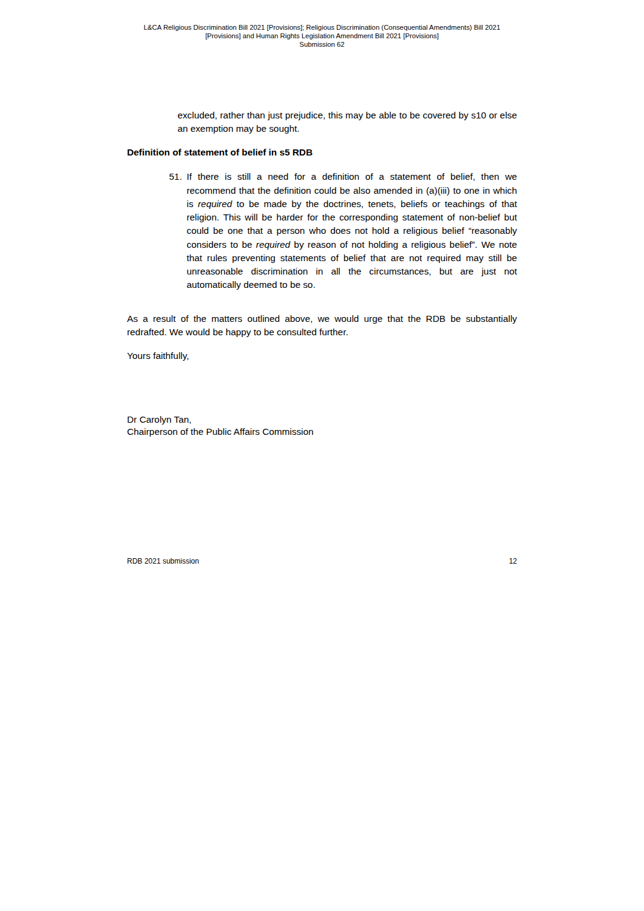L&CA Religious Discrimination Bill 2021 [Provisions]; Religious Discrimination (Consequential Amendments) Bill 2021 [Provisions] and Human Rights Legislation Amendment Bill 2021 [Provisions] Submission 62
excluded, rather than just prejudice, this may be able to be covered by s10 or else an exemption may be sought.
Definition of statement of belief in s5 RDB
If there is still a need for a definition of a statement of belief, then we recommend that the definition could be also amended in (a)(iii) to one in which is required to be made by the doctrines, tenets, beliefs or teachings of that religion. This will be harder for the corresponding statement of non-belief but could be one that a person who does not hold a religious belief “reasonably considers to be required by reason of not holding a religious belief”. We note that rules preventing statements of belief that are not required may still be unreasonable discrimination in all the circumstances, but are just not automatically deemed to be so.
As a result of the matters outlined above, we would urge that the RDB be substantially redrafted. We would be happy to be consulted further.
Yours faithfully,
Dr Carolyn Tan,
Chairperson of the Public Affairs Commission
RDB 2021 submission 12